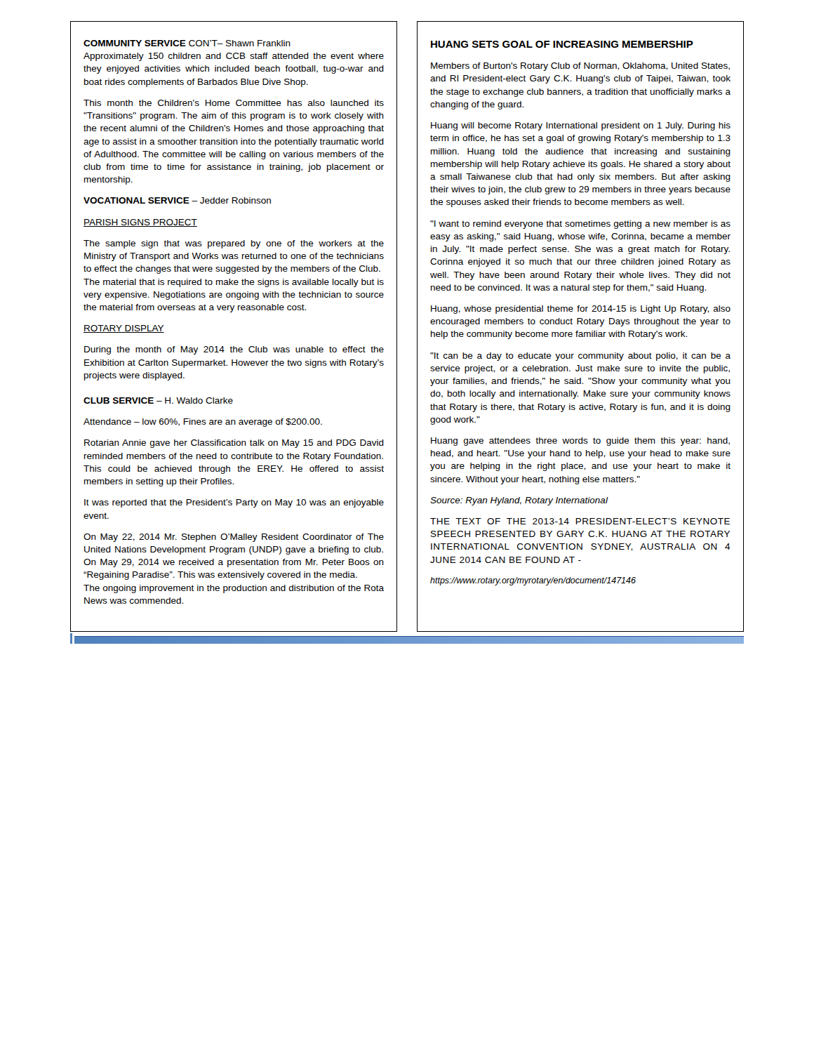COMMUNITY SERVICE CON’T– Shawn Franklin
Approximately 150 children and CCB staff attended the event where they enjoyed activities which included beach football, tug-o-war and boat rides complements of Barbados Blue Dive Shop.
This month the Children's Home Committee has also launched its "Transitions" program. The aim of this program is to work closely with the recent alumni of the Children's Homes and those approaching that age to assist in a smoother transition into the potentially traumatic world of Adulthood. The committee will be calling on various members of the club from time to time for assistance in training, job placement or mentorship.
VOCATIONAL SERVICE – Jedder Robinson
PARISH SIGNS PROJECT
The sample sign that was prepared by one of the workers at the Ministry of Transport and Works was returned to one of the technicians to effect the changes that were suggested by the members of the Club.
The material that is required to make the signs is available locally but is very expensive. Negotiations are ongoing with the technician to source the material from overseas at a very reasonable cost.
ROTARY DISPLAY
During the month of May 2014 the Club was unable to effect the Exhibition at Carlton Supermarket. However the two signs with Rotary’s projects were displayed.
CLUB SERVICE – H. Waldo Clarke
Attendance – low 60%, Fines are an average of $200.00.
Rotarian Annie gave her Classification talk on May 15 and PDG David reminded members of the need to contribute to the Rotary Foundation. This could be achieved through the EREY. He offered to assist members in setting up their Profiles.
It was reported that the President’s Party on May 10 was an enjoyable event.
On May 22, 2014 Mr. Stephen O’Malley Resident Coordinator of The United Nations Development Program (UNDP) gave a briefing to club. On May 29, 2014 we received a presentation from Mr. Peter Boos on “Regaining Paradise”. This was extensively covered in the media.
The ongoing improvement in the production and distribution of the Rota News was commended.
HUANG SETS GOAL OF INCREASING MEMBERSHIP
Members of Burton's Rotary Club of Norman, Oklahoma, United States, and RI President-elect Gary C.K. Huang's club of Taipei, Taiwan, took the stage to exchange club banners, a tradition that unofficially marks a changing of the guard.
Huang will become Rotary International president on 1 July. During his term in office, he has set a goal of growing Rotary's membership to 1.3 million. Huang told the audience that increasing and sustaining membership will help Rotary achieve its goals. He shared a story about a small Taiwanese club that had only six members. But after asking their wives to join, the club grew to 29 members in three years because the spouses asked their friends to become members as well.
"I want to remind everyone that sometimes getting a new member is as easy as asking," said Huang, whose wife, Corinna, became a member in July. "It made perfect sense. She was a great match for Rotary. Corinna enjoyed it so much that our three children joined Rotary as well. They have been around Rotary their whole lives. They did not need to be convinced. It was a natural step for them," said Huang.
Huang, whose presidential theme for 2014-15 is Light Up Rotary, also encouraged members to conduct Rotary Days throughout the year to help the community become more familiar with Rotary's work.
"It can be a day to educate your community about polio, it can be a service project, or a celebration. Just make sure to invite the public, your families, and friends," he said. "Show your community what you do, both locally and internationally. Make sure your community knows that Rotary is there, that Rotary is active, Rotary is fun, and it is doing good work."
Huang gave attendees three words to guide them this year: hand, head, and heart. "Use your hand to help, use your head to make sure you are helping in the right place, and use your heart to make it sincere. Without your heart, nothing else matters."
Source: Ryan Hyland, Rotary International
THE TEXT OF THE 2013-14 PRESIDENT-ELECT’S KEYNOTE SPEECH PRESENTED BY GARY C.K. HUANG AT THE ROTARY INTERNATIONAL CONVENTION SYDNEY, AUSTRALIA ON 4 JUNE 2014 CAN BE FOUND AT -
https://www.rotary.org/myrotary/en/document/147146